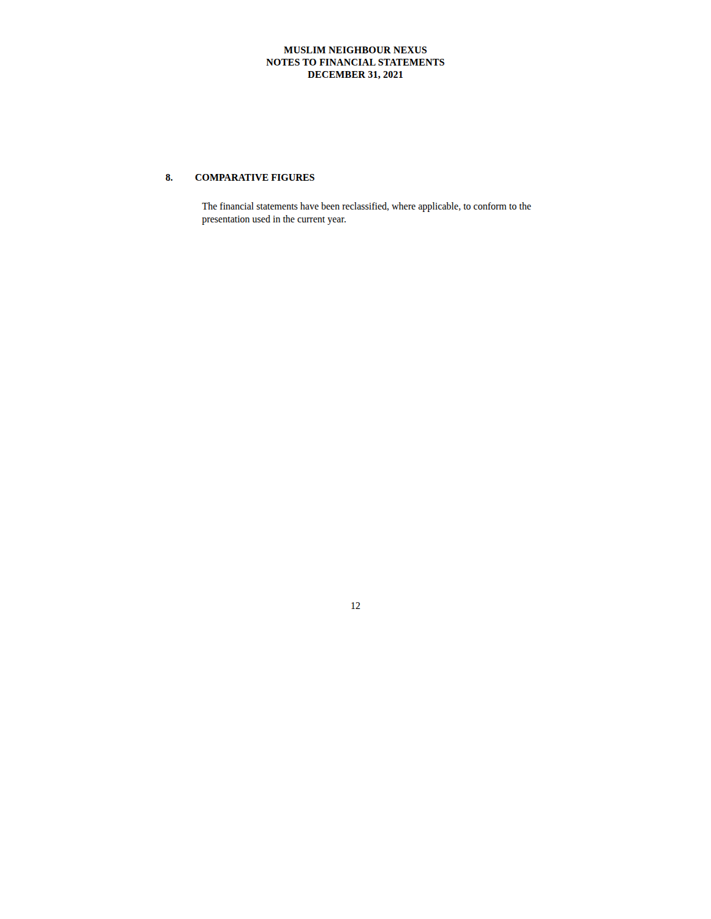MUSLIM NEIGHBOUR NEXUS
NOTES TO FINANCIAL STATEMENTS
DECEMBER 31, 2021
8. COMPARATIVE FIGURES
The financial statements have been reclassified, where applicable, to conform to the presentation used in the current year.
12